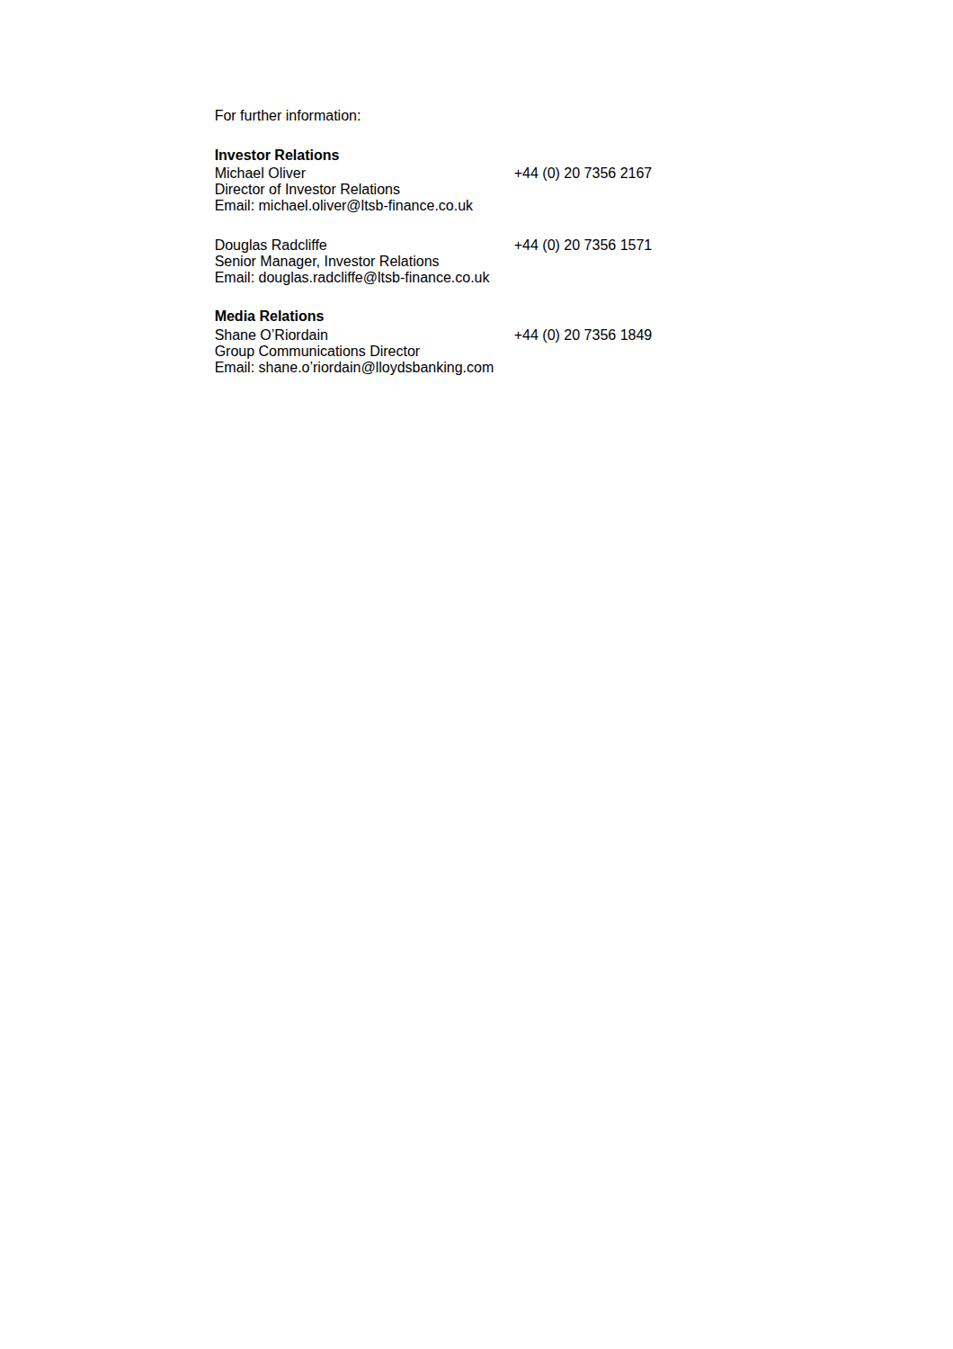For further information:
Investor Relations
Michael Oliver +44 (0) 20 7356 2167
Director of Investor Relations
Email: michael.oliver@ltsb-finance.co.uk
Douglas Radcliffe +44 (0) 20 7356 1571
Senior Manager, Investor Relations
Email: douglas.radcliffe@ltsb-finance.co.uk
Media Relations
Shane O’Riordain +44 (0) 20 7356 1849
Group Communications Director
Email: shane.o’riordain@lloydsbanking.com